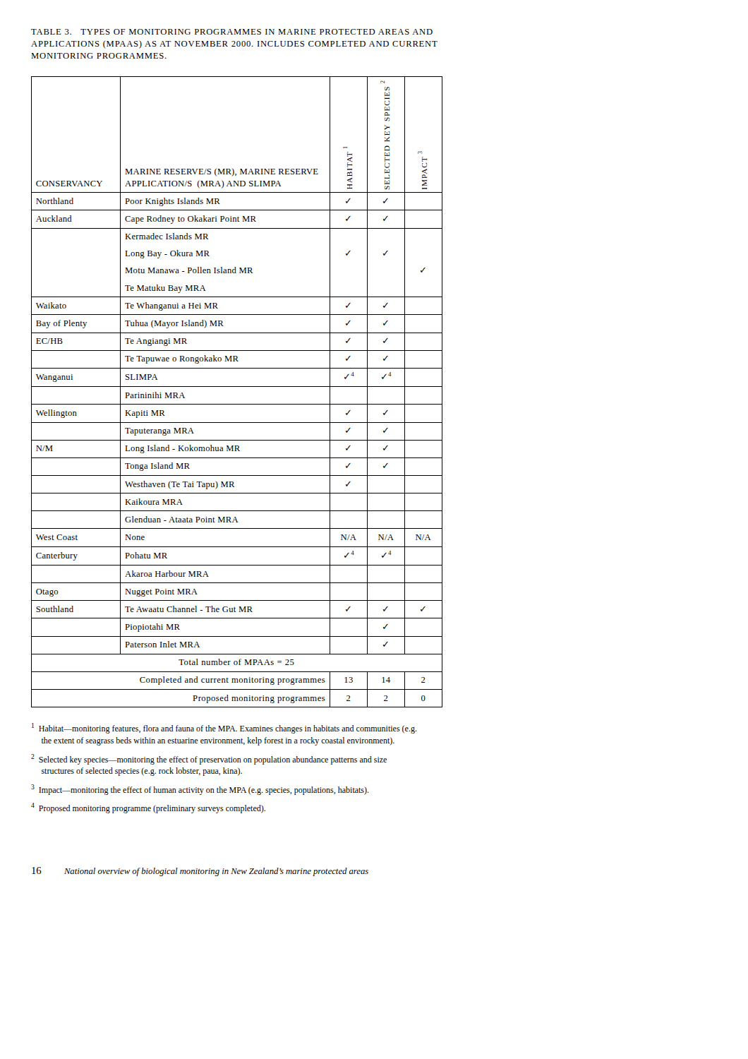TABLE 3. TYPES OF MONITORING PROGRAMMES IN MARINE PROTECTED AREAS AND APPLICATIONS (MPAAS) AS AT NOVEMBER 2000. INCLUDES COMPLETED AND CURRENT MONITORING PROGRAMMES.
| CONSERVANCY | MARINE RESERVE/S (MR), MARINE RESERVE APPLICATION/S (MRA) AND SLIMPA | HABITAT 1 | SELECTED KEY SPECIES 2 | IMPACT 3 |
| --- | --- | --- | --- | --- |
| Northland | Poor Knights Islands MR | ✓ | ✓ | |
| Auckland | Cape Rodney to Okakari Point MR | ✓ | ✓ | |
| | Kermadec Islands MR | | | |
| | Long Bay - Okura MR | ✓ | ✓ | |
| | Motu Manawa - Pollen Island MR | | | ✓ |
| | Te Matuku Bay MRA | | | |
| Waikato | Te Whanganui a Hei MR | ✓ | ✓ | |
| Bay of Plenty | Tuhua (Mayor Island) MR | ✓ | ✓ | |
| EC/HB | Te Angiangi MR | ✓ | ✓ | |
| | Te Tapuwae o Rongokako MR | ✓ | ✓ | |
| Wanganui | SLIMPA | ✓ 4 | ✓ 4 | |
| | Parininihi MRA | | | |
| Wellington | Kapiti MR | ✓ | ✓ | |
| | Taputeranga MRA | ✓ | ✓ | |
| N/M | Long Island - Kokomohua MR | ✓ | ✓ | |
| | Tonga Island MR | ✓ | ✓ | |
| | Westhaven (Te Tai Tapu) MR | ✓ | | |
| | Kaikoura MRA | | | |
| | Glenduan - Ataata Point MRA | | | |
| West Coast | None | N/A | N/A | N/A |
| Canterbury | Pohatu MR | ✓ 4 | ✓ 4 | |
| | Akaroa Harbour MRA | | | |
| Otago | Nugget Point MRA | | | |
| Southland | Te Awaatu Channel - The Gut MR | ✓ | ✓ | ✓ |
| | Piopiotahi MR | | ✓ | |
| | Paterson Inlet MRA | | ✓ | |
| Total number of MPAAs = 25 |
| Completed and current monitoring programmes | 13 | 14 | 2 |
| Proposed monitoring programmes | 2 | 2 | 0 |
1 Habitat—monitoring features, flora and fauna of the MPA. Examines changes in habitats and communities (e.g. the extent of seagrass beds within an estuarine environment, kelp forest in a rocky coastal environment).
2 Selected key species—monitoring the effect of preservation on population abundance patterns and size structures of selected species (e.g. rock lobster, paua, kina).
3 Impact—monitoring the effect of human activity on the MPA (e.g. species, populations, habitats).
4 Proposed monitoring programme (preliminary surveys completed).
16 National overview of biological monitoring in New Zealand’s marine protected areas